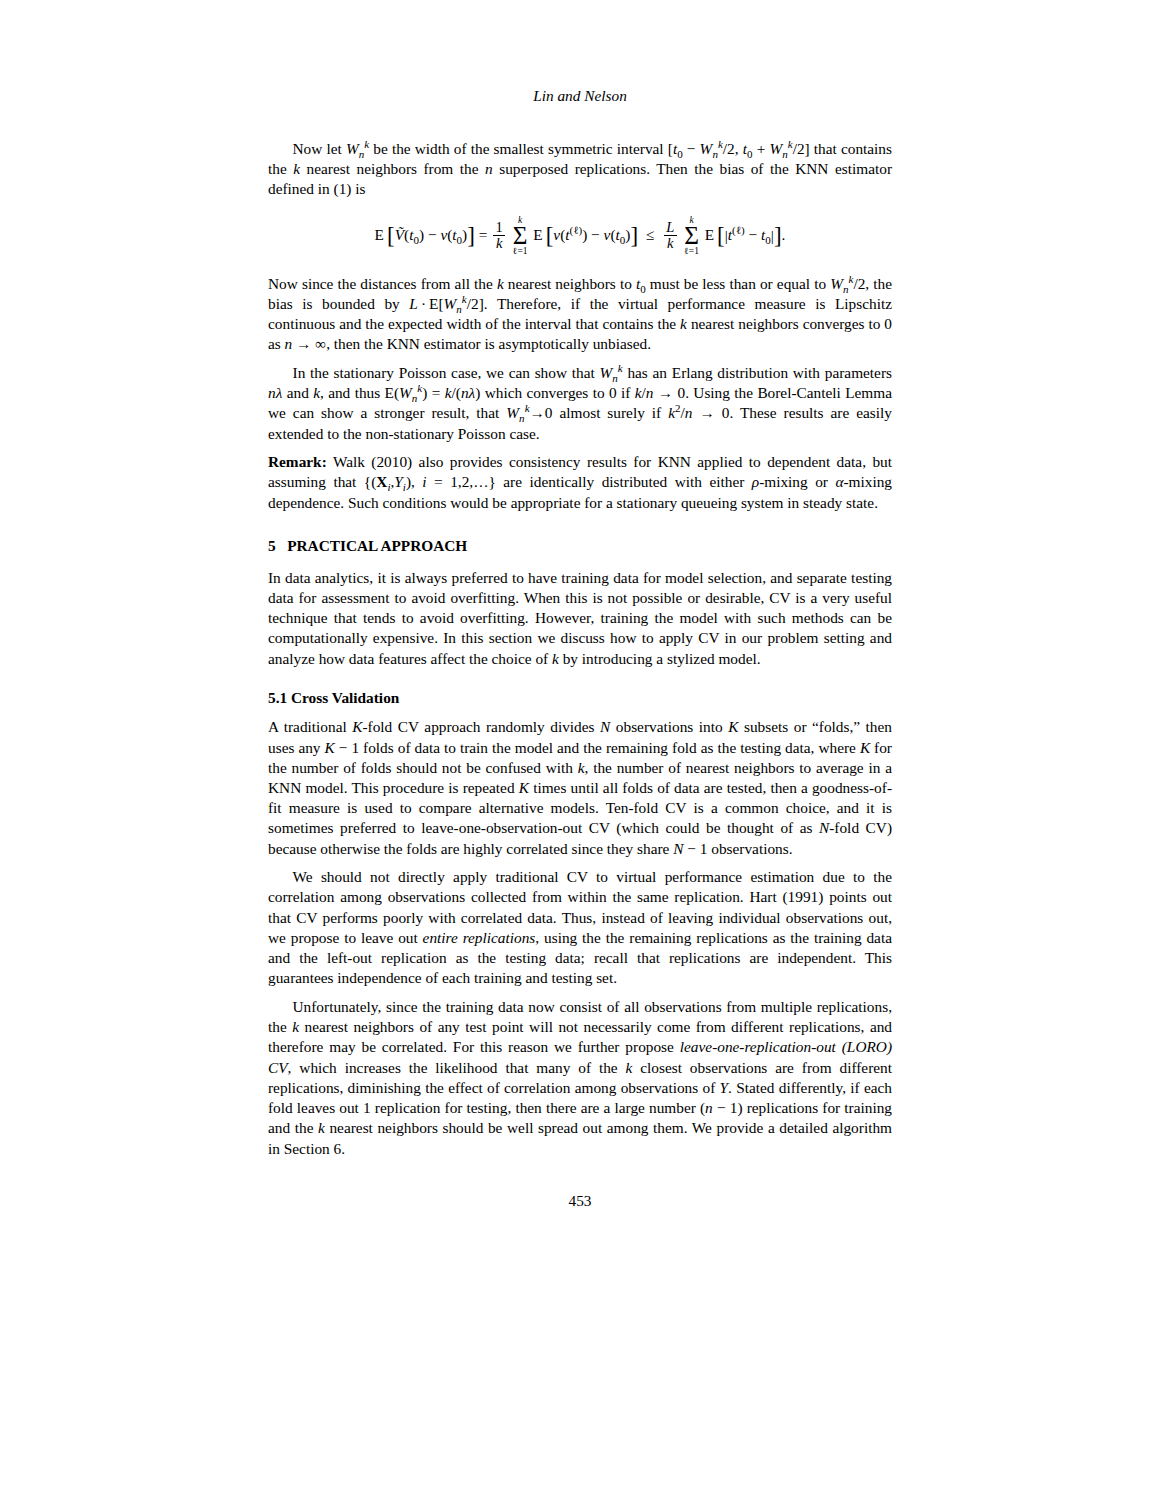Lin and Nelson
Now let Wnk be the width of the smallest symmetric interval [t0 − Wnk/2, t0 + Wnk/2] that contains the k nearest neighbors from the n superposed replications. Then the bias of the KNN estimator defined in (1) is
E [Ṽ(t0) − v(t0)] = 1 k kΣℓ=1 E [v(t(ℓ)) − v(t0)] ≤ Lk kΣℓ=1 E [|t(ℓ) − t0|].
Now since the distances from all the k nearest neighbors to t0 must be less than or equal to Wnk/2, the bias is bounded by L · E[Wnk/2]. Therefore, if the virtual performance measure is Lipschitz continuous and the expected width of the interval that contains the k nearest neighbors converges to 0 as n → ∞, then the KNN estimator is asymptotically unbiased.
In the stationary Poisson case, we can show that Wnk has an Erlang distribution with parameters nλ and k, and thus E(Wnk) = k/(nλ) which converges to 0 if k/n → 0. Using the Borel-Canteli Lemma we can show a stronger result, that Wnk→0 almost surely if k2/n → 0. These results are easily extended to the non-stationary Poisson case.
Remark: Walk (2010) also provides consistency results for KNN applied to dependent data, but assuming that {(Xi,Yi), i = 1,2,…} are identically distributed with either ρ-mixing or α-mixing dependence. Such conditions would be appropriate for a stationary queueing system in steady state.
5 PRACTICAL APPROACH
In data analytics, it is always preferred to have training data for model selection, and separate testing data for assessment to avoid overfitting. When this is not possible or desirable, CV is a very useful technique that tends to avoid overfitting. However, training the model with such methods can be computationally expensive. In this section we discuss how to apply CV in our problem setting and analyze how data features affect the choice of k by introducing a stylized model.
5.1 Cross Validation
A traditional K-fold CV approach randomly divides N observations into K subsets or “folds,” then uses any K − 1 folds of data to train the model and the remaining fold as the testing data, where K for the number of folds should not be confused with k, the number of nearest neighbors to average in a KNN model. This procedure is repeated K times until all folds of data are tested, then a goodness-of-fit measure is used to compare alternative models. Ten-fold CV is a common choice, and it is sometimes preferred to leave-one-observation-out CV (which could be thought of as N-fold CV) because otherwise the folds are highly correlated since they share N − 1 observations.
We should not directly apply traditional CV to virtual performance estimation due to the correlation among observations collected from within the same replication. Hart (1991) points out that CV performs poorly with correlated data. Thus, instead of leaving individual observations out, we propose to leave out entire replications, using the the remaining replications as the training data and the left-out replication as the testing data; recall that replications are independent. This guarantees independence of each training and testing set.
Unfortunately, since the training data now consist of all observations from multiple replications, the k nearest neighbors of any test point will not necessarily come from different replications, and therefore may be correlated. For this reason we further propose leave-one-replication-out (LORO) CV, which increases the likelihood that many of the k closest observations are from different replications, diminishing the effect of correlation among observations of Y. Stated differently, if each fold leaves out 1 replication for testing, then there are a large number (n − 1) replications for training and the k nearest neighbors should be well spread out among them. We provide a detailed algorithm in Section 6.
453